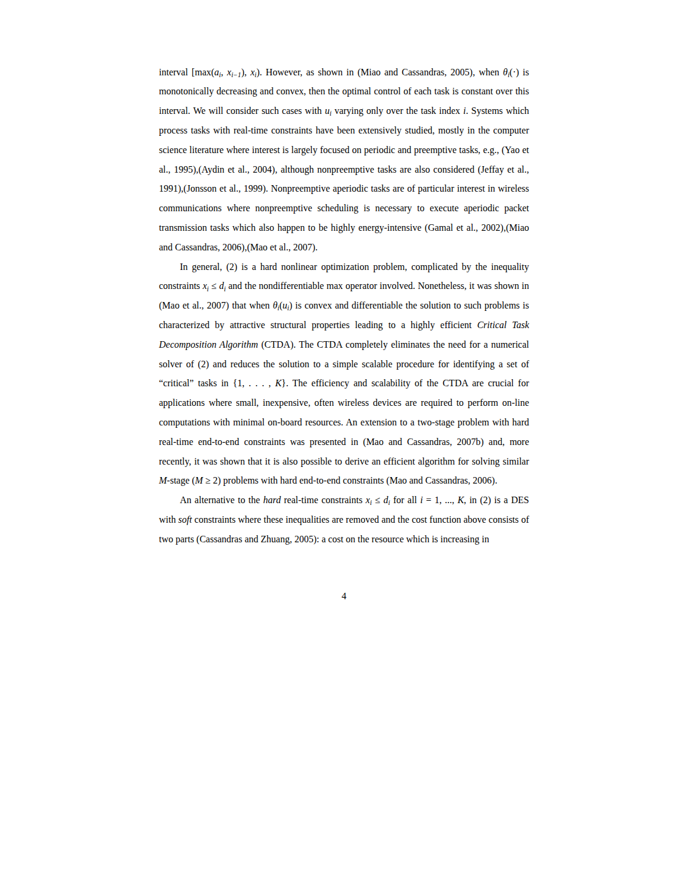interval [max(ai, xi−1), xi). However, as shown in (Miao and Cassandras, 2005), when θi(·) is monotonically decreasing and convex, then the optimal control of each task is constant over this interval. We will consider such cases with ui varying only over the task index i. Systems which process tasks with real-time constraints have been extensively studied, mostly in the computer science literature where interest is largely focused on periodic and preemptive tasks, e.g., (Yao et al., 1995),(Aydin et al., 2004), although nonpreemptive tasks are also considered (Jeffay et al., 1991),(Jonsson et al., 1999). Nonpreemptive aperiodic tasks are of particular interest in wireless communications where nonpreemptive scheduling is necessary to execute aperiodic packet transmission tasks which also happen to be highly energy-intensive (Gamal et al., 2002),(Miao and Cassandras, 2006),(Mao et al., 2007).
In general, (2) is a hard nonlinear optimization problem, complicated by the inequality constraints xi ≤ di and the nondifferentiable max operator involved. Nonetheless, it was shown in (Mao et al., 2007) that when θi(ui) is convex and differentiable the solution to such problems is characterized by attractive structural properties leading to a highly efficient Critical Task Decomposition Algorithm (CTDA). The CTDA completely eliminates the need for a numerical solver of (2) and reduces the solution to a simple scalable procedure for identifying a set of “critical” tasks in {1, . . . , K}. The efficiency and scalability of the CTDA are crucial for applications where small, inexpensive, often wireless devices are required to perform on-line computations with minimal on-board resources. An extension to a two-stage problem with hard real-time end-to-end constraints was presented in (Mao and Cassandras, 2007b) and, more recently, it was shown that it is also possible to derive an efficient algorithm for solving similar M-stage (M ≥ 2) problems with hard end-to-end constraints (Mao and Cassandras, 2006).
An alternative to the hard real-time constraints xi ≤ di for all i = 1, ..., K, in (2) is a DES with soft constraints where these inequalities are removed and the cost function above consists of two parts (Cassandras and Zhuang, 2005): a cost on the resource which is increasing in
4